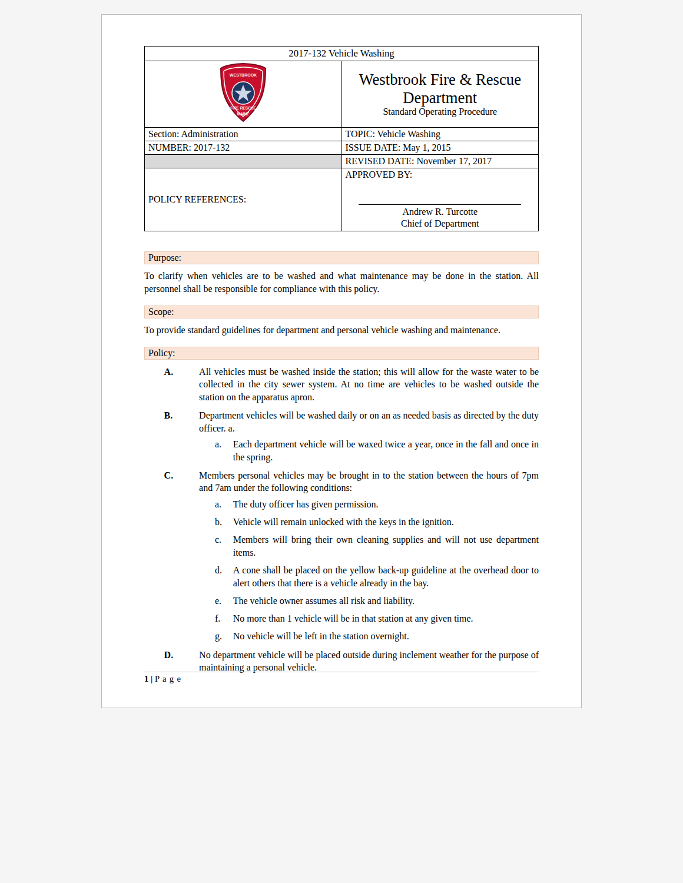| 2017-132 Vehicle Washing |
| WESTBROOK FIRE RESCUE MAINE | Westbrook Fire & Rescue Department Standard Operating Procedure |
| Section: Administration | TOPIC: Vehicle Washing |
| NUMBER: 2017-132 | ISSUE DATE: May 1, 2015 |
| | REVISED DATE: November 17, 2017 |
| POLICY REFERENCES: | APPROVED BY: Andrew R. Turcotte Chief of Department |
Purpose:
To clarify when vehicles are to be washed and what maintenance may be done in the station. All personnel shall be responsible for compliance with this policy.
Scope:
To provide standard guidelines for department and personal vehicle washing and maintenance.
Policy:
A. All vehicles must be washed inside the station; this will allow for the waste water to be collected in the city sewer system. At no time are vehicles to be washed outside the station on the apparatus apron.
B. Department vehicles will be washed daily or on an as needed basis as directed by the duty officer. a.
a. Each department vehicle will be waxed twice a year, once in the fall and once in the spring.
C. Members personal vehicles may be brought in to the station between the hours of 7pm and 7am under the following conditions:
a. The duty officer has given permission.
b. Vehicle will remain unlocked with the keys in the ignition.
c. Members will bring their own cleaning supplies and will not use department items.
d. A cone shall be placed on the yellow back-up guideline at the overhead door to alert others that there is a vehicle already in the bay.
e. The vehicle owner assumes all risk and liability.
f. No more than 1 vehicle will be in that station at any given time.
g. No vehicle will be left in the station overnight.
D. No department vehicle will be placed outside during inclement weather for the purpose of maintaining a personal vehicle.
1 | P a g e